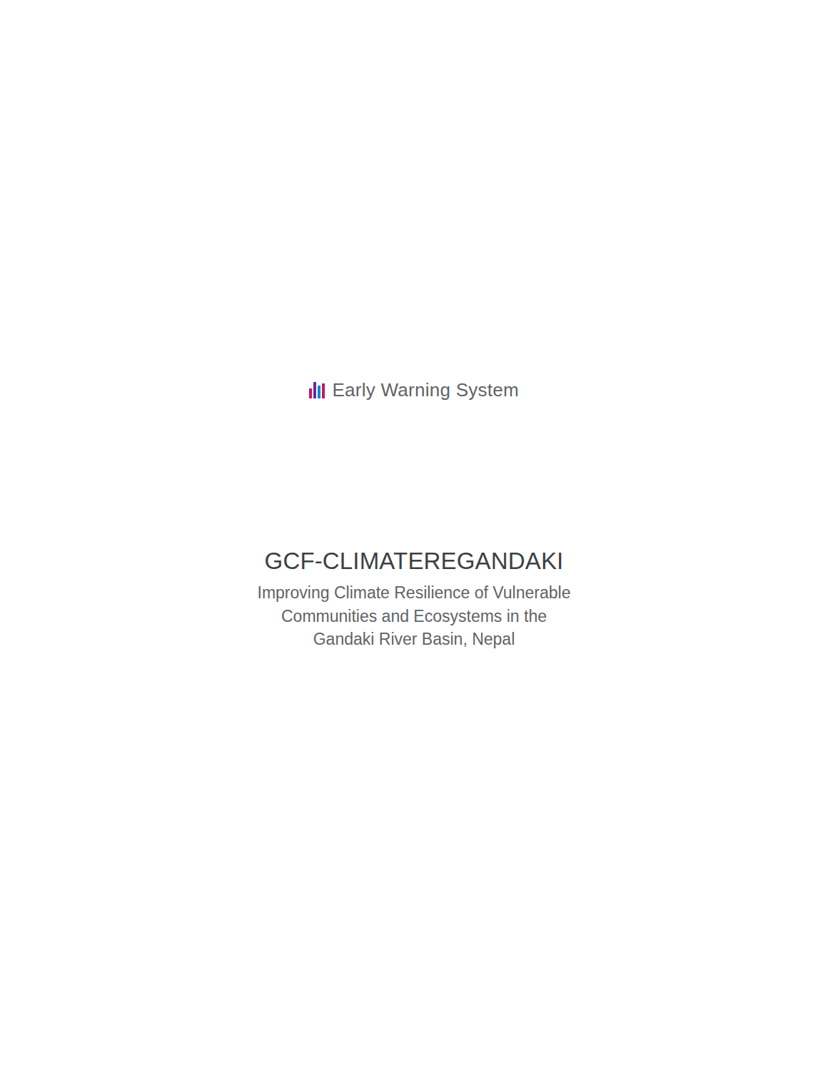Early Warning System
GCF-CLIMATEREGANDAKI
Improving Climate Resilience of Vulnerable Communities and Ecosystems in the Gandaki River Basin, Nepal